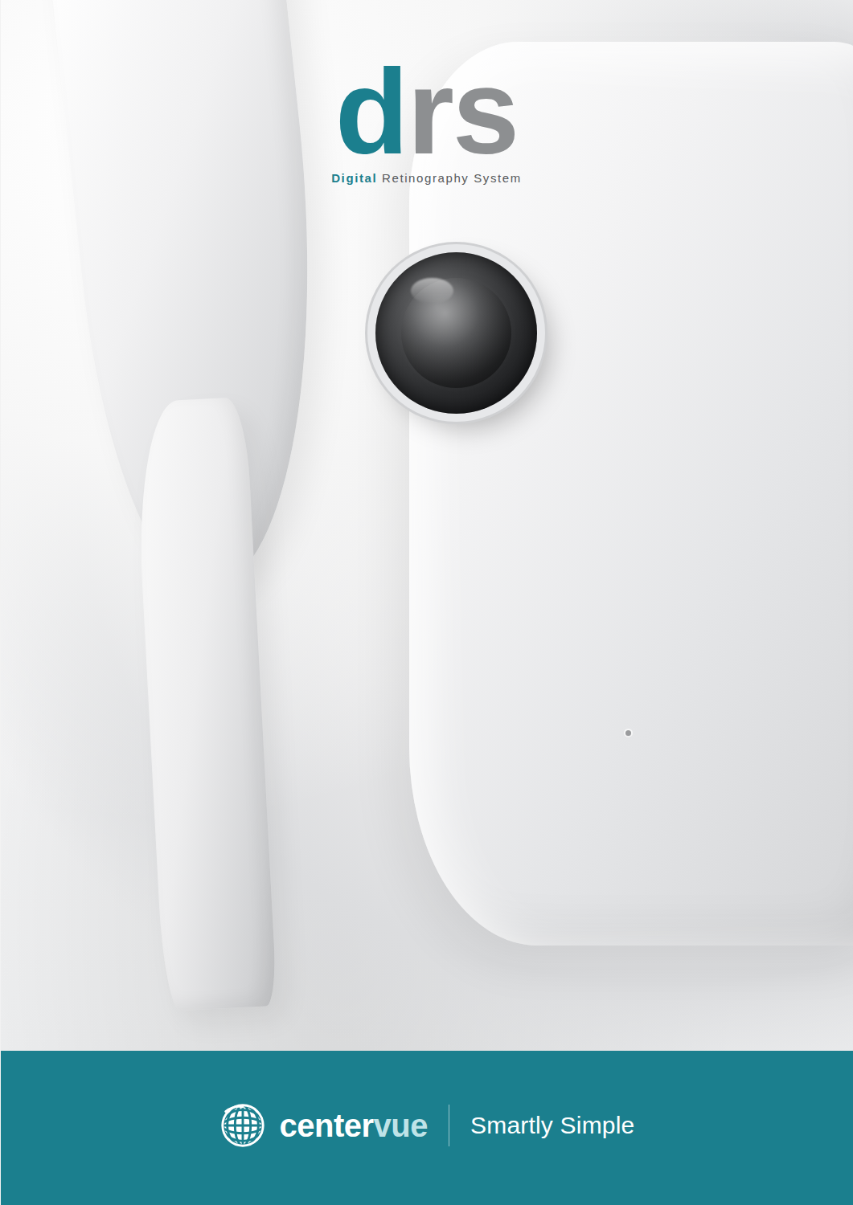drs
Digital Retinography System
center vue
Smartly Simple